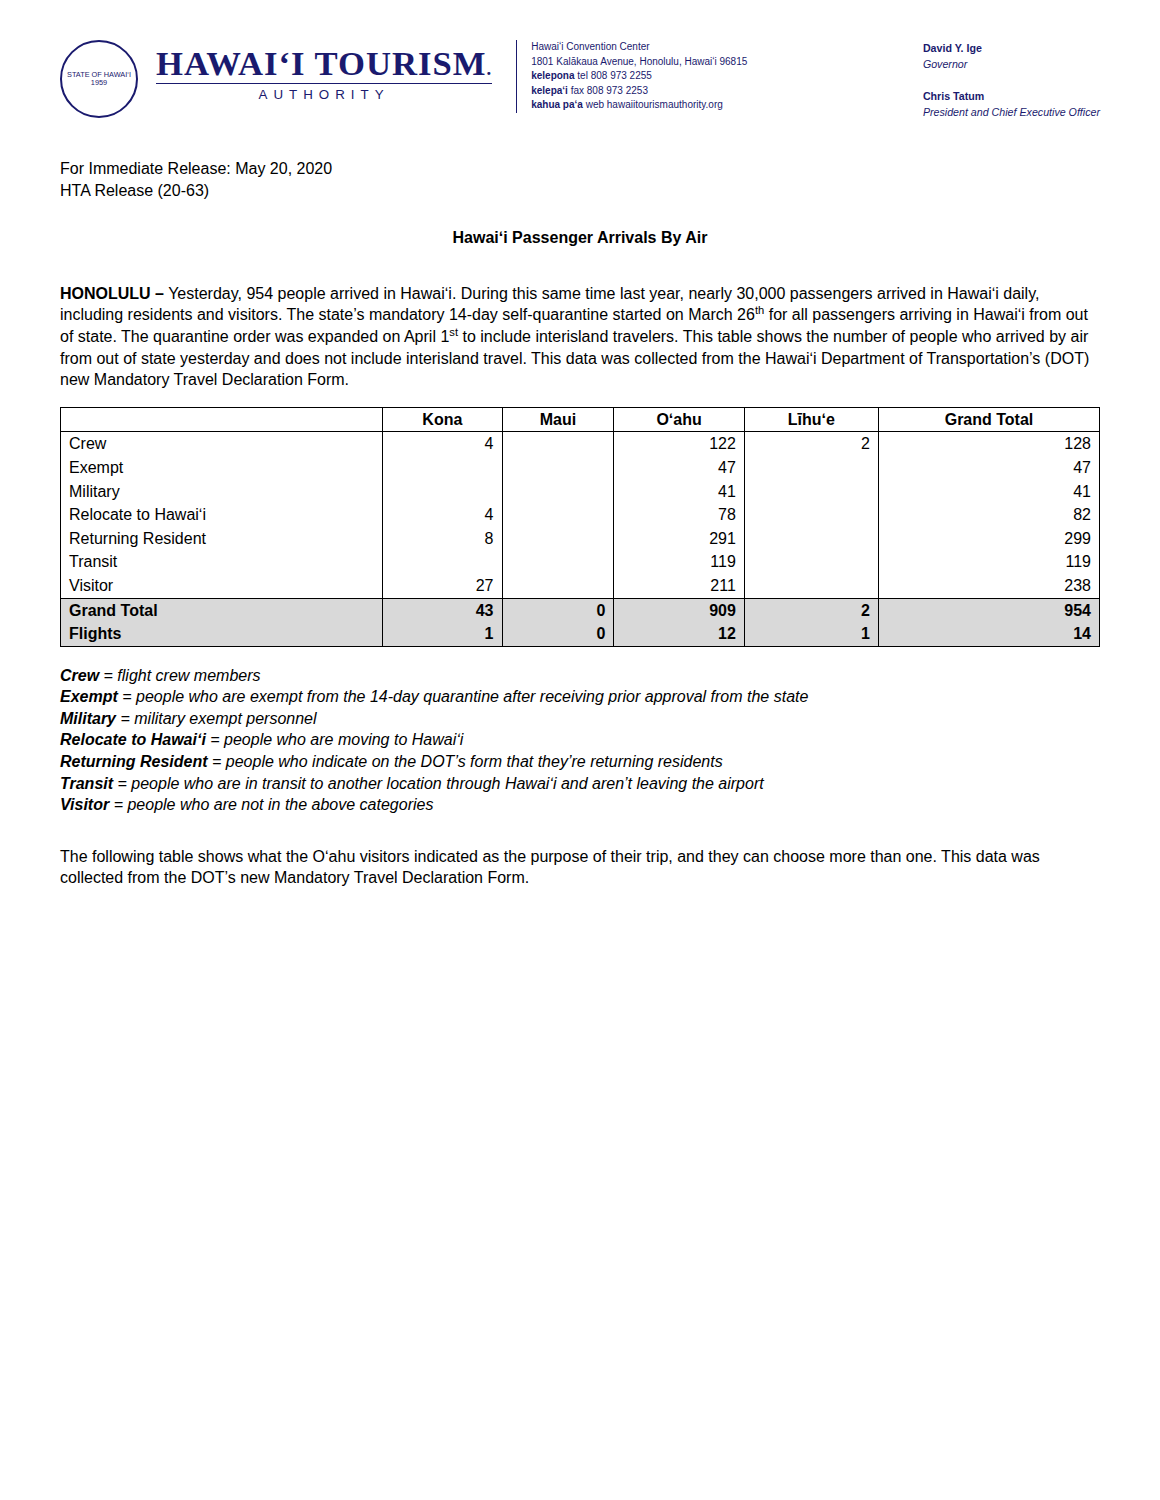STATE OF HAWAI‘I
1959
HAWAIʻI TOURISM.
AUTHORITY
Hawaiʻi Convention Center
1801 Kalākaua Avenue, Honolulu, Hawaiʻi 96815
kelepona tel 808 973 2255
kelepaʻi fax 808 973 2253
kahua paʻa web hawaiitourismauthority.org
David Y. Ige
Governor
Chris Tatum
President and Chief Executive Officer
For Immediate Release: May 20, 2020
HTA Release (20-63)
Hawaiʻi Passenger Arrivals By Air
HONOLULU – Yesterday, 954 people arrived in Hawaiʻi. During this same time last year, nearly 30,000 passengers arrived in Hawaiʻi daily, including residents and visitors. The state’s mandatory 14-day self-quarantine started on March 26th for all passengers arriving in Hawaiʻi from out of state. The quarantine order was expanded on April 1st to include interisland travelers. This table shows the number of people who arrived by air from out of state yesterday and does not include interisland travel. This data was collected from the Hawaiʻi Department of Transportation’s (DOT) new Mandatory Travel Declaration Form.
| | Kona | Maui | Oʻahu | Līhuʻe | Grand Total |
| --- | --- | --- | --- | --- | --- |
| Crew | 4 | | 122 | 2 | 128 |
| Exempt | | | 47 | | 47 |
| Military | | | 41 | | 41 |
| Relocate to Hawaiʻi | 4 | | 78 | | 82 |
| Returning Resident | 8 | | 291 | | 299 |
| Transit | | | 119 | | 119 |
| Visitor | 27 | | 211 | | 238 |
| Grand Total | 43 | 0 | 909 | 2 | 954 |
| Flights | 1 | 0 | 12 | 1 | 14 |
Crew = flight crew members
Exempt = people who are exempt from the 14-day quarantine after receiving prior approval from the state
Military = military exempt personnel
Relocate to Hawaiʻi = people who are moving to Hawaiʻi
Returning Resident = people who indicate on the DOT’s form that they’re returning residents
Transit = people who are in transit to another location through Hawaiʻi and aren’t leaving the airport
Visitor = people who are not in the above categories
The following table shows what the Oʻahu visitors indicated as the purpose of their trip, and they can choose more than one. This data was collected from the DOT’s new Mandatory Travel Declaration Form.